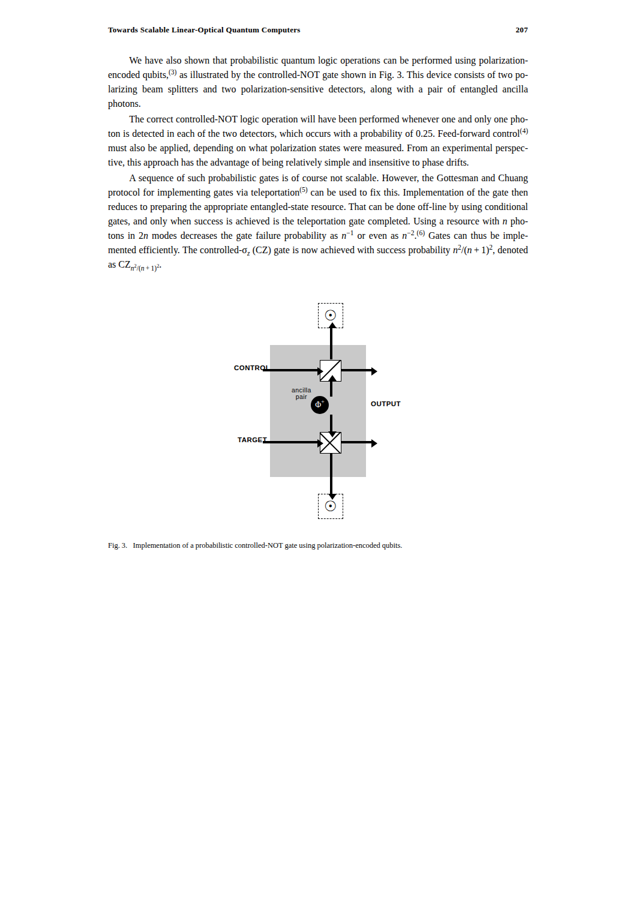Towards Scalable Linear-Optical Quantum Computers 207
We have also shown that probabilistic quantum logic operations can be performed using polarization-encoded qubits,(3) as illustrated by the controlled-NOT gate shown in Fig. 3. This device consists of two polarizing beam splitters and two polarization-sensitive detectors, along with a pair of entangled ancilla photons.
The correct controlled-NOT logic operation will have been performed whenever one and only one photon is detected in each of the two detectors, which occurs with a probability of 0.25. Feed-forward control(4) must also be applied, depending on what polarization states were measured. From an experimental perspective, this approach has the advantage of being relatively simple and insensitive to phase drifts.
A sequence of such probabilistic gates is of course not scalable. However, the Gottesman and Chuang protocol for implementing gates via teleportation(5) can be used to fix this. Implementation of the gate then reduces to preparing the appropriate entangled-state resource. That can be done off-line by using conditional gates, and only when success is achieved is the teleportation gate completed. Using a resource with n photons in 2n modes decreases the gate failure probability as n−1 or even as n−2.(6) Gates can thus be implemented efficiently. The controlled-σz (CZ) gate is now achieved with success probability n2/(n + 1)2, denoted as CZn2/(n + 1)2.
☉
☉
Φ+
CONTROL
TARGET
OUTPUT
ancilla
pair
Fig. 3. Implementation of a probabilistic controlled-NOT gate using polarization-encoded qubits.